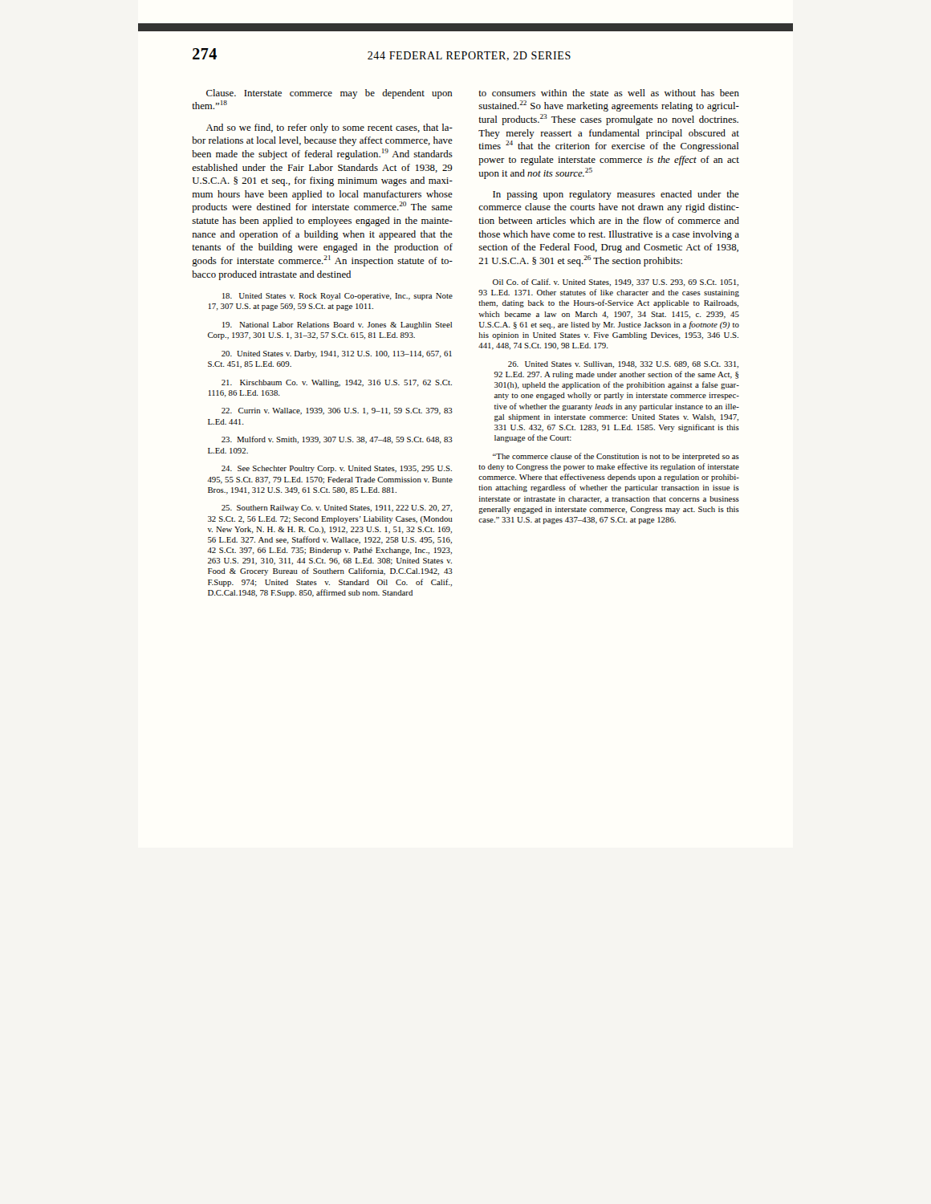274
244 Federal Reporter, 2d Series
Clause. Interstate commerce may be dependent upon them.”18
And so we find, to refer only to some recent cases, that labor relations at local level, because they affect commerce, have been made the subject of federal regulation.19 And standards established under the Fair Labor Standards Act of 1938, 29 U.S.C.A. § 201 et seq., for fixing minimum wages and maximum hours have been applied to local manufacturers whose products were destined for interstate commerce.20 The same statute has been applied to employees engaged in the maintenance and operation of a building when it appeared that the tenants of the building were engaged in the production of goods for interstate commerce.21 An inspection statute of tobacco produced intrastate and destined
18. United States v. Rock Royal Co-operative, Inc., supra Note 17, 307 U.S. at page 569, 59 S.Ct. at page 1011.
19. National Labor Relations Board v. Jones & Laughlin Steel Corp., 1937, 301 U.S. 1, 31–32, 57 S.Ct. 615, 81 L.Ed. 893.
20. United States v. Darby, 1941, 312 U.S. 100, 113–114, 657, 61 S.Ct. 451, 85 L.Ed. 609.
21. Kirschbaum Co. v. Walling, 1942, 316 U.S. 517, 62 S.Ct. 1116, 86 L.Ed. 1638.
22. Currin v. Wallace, 1939, 306 U.S. 1, 9–11, 59 S.Ct. 379, 83 L.Ed. 441.
23. Mulford v. Smith, 1939, 307 U.S. 38, 47–48, 59 S.Ct. 648, 83 L.Ed. 1092.
24. See Schechter Poultry Corp. v. United States, 1935, 295 U.S. 495, 55 S.Ct. 837, 79 L.Ed. 1570; Federal Trade Commission v. Bunte Bros., 1941, 312 U.S. 349, 61 S.Ct. 580, 85 L.Ed. 881.
25. Southern Railway Co. v. United States, 1911, 222 U.S. 20, 27, 32 S.Ct. 2, 56 L.Ed. 72; Second Employers’ Liability Cases, (Mondou v. New York, N. H. & H. R. Co.), 1912, 223 U.S. 1, 51, 32 S.Ct. 169, 56 L.Ed. 327. And see, Stafford v. Wallace, 1922, 258 U.S. 495, 516, 42 S.Ct. 397, 66 L.Ed. 735; Binderup v. Pathé Exchange, Inc., 1923, 263 U.S. 291, 310, 311, 44 S.Ct. 96, 68 L.Ed. 308; United States v. Food & Grocery Bureau of Southern California, D.C.Cal.1942, 43 F.Supp. 974; United States v. Standard Oil Co. of Calif., D.C.Cal.1948, 78 F.Supp. 850, affirmed sub nom. Standard
to consumers within the state as well as without has been sustained.22 So have marketing agreements relating to agricultural products.23 These cases promulgate no novel doctrines. They merely reassert a fundamental principal obscured at times 24 that the criterion for exercise of the Congressional power to regulate interstate commerce is the effect of an act upon it and not its source.25
In passing upon regulatory measures enacted under the commerce clause the courts have not drawn any rigid distinction between articles which are in the flow of commerce and those which have come to rest. Illustrative is a case involving a section of the Federal Food, Drug and Cosmetic Act of 1938, 21 U.S.C.A. § 301 et seq.26 The section prohibits:
Oil Co. of Calif. v. United States, 1949, 337 U.S. 293, 69 S.Ct. 1051, 93 L.Ed. 1371. Other statutes of like character and the cases sustaining them, dating back to the Hours-of-Service Act applicable to Railroads, which became a law on March 4, 1907, 34 Stat. 1415, c. 2939, 45 U.S.C.A. § 61 et seq., are listed by Mr. Justice Jackson in a footnote (9) to his opinion in United States v. Five Gambling Devices, 1953, 346 U.S. 441, 448, 74 S.Ct. 190, 98 L.Ed. 179.
26. United States v. Sullivan, 1948, 332 U.S. 689, 68 S.Ct. 331, 92 L.Ed. 297. A ruling made under another section of the same Act, § 301(h), upheld the application of the prohibition against a false guaranty to one engaged wholly or partly in interstate commerce irrespective of whether the guaranty leads in any particular instance to an illegal shipment in interstate commerce: United States v. Walsh, 1947, 331 U.S. 432, 67 S.Ct. 1283, 91 L.Ed. 1585. Very significant is this language of the Court:
“The commerce clause of the Constitution is not to be interpreted so as to deny to Congress the power to make effective its regulation of interstate commerce. Where that effectiveness depends upon a regulation or prohibition attaching regardless of whether the particular transaction in issue is interstate or intrastate in character, a transaction that concerns a business generally engaged in interstate commerce, Congress may act. Such is this case.” 331 U.S. at pages 437–438, 67 S.Ct. at page 1286.